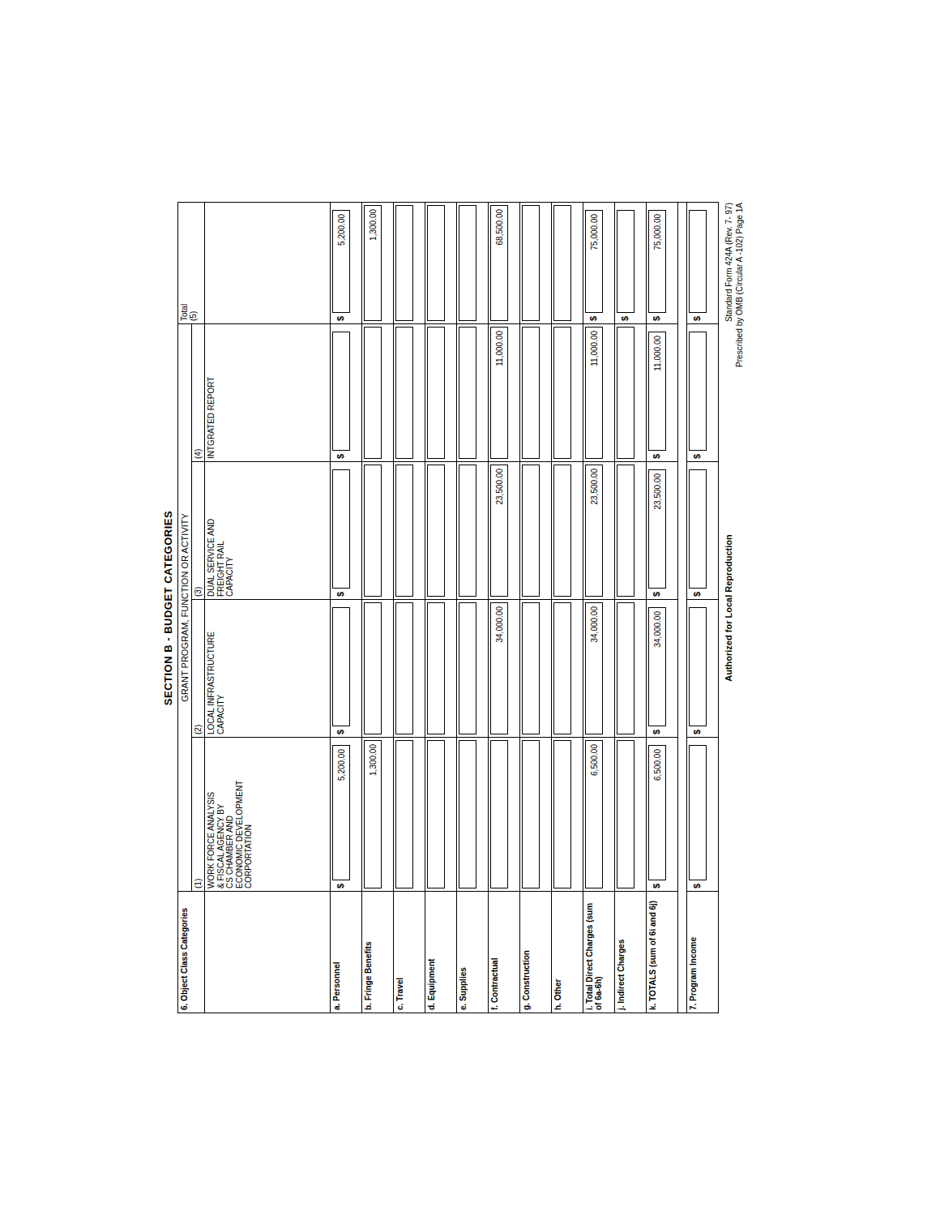SECTION B - BUDGET CATEGORIES
| 6. Object Class Categories | GRANT PROGRAM, FUNCTION OR ACTIVITY | Total (5) |
| (1) | (2) | (3) | (4) |
| | WORK FORCE ANALYSIS & FISCAL AGENCY BY CS CHAMBER AND ECONOMIC DEVELOPMENT CORPORTATION | LOCAL INFRASTRUCTURE CAPACITY | DUAL SERVICE AND FREIGHT RAIL CAPACITY | INTGRATED REPORT | |
| a. Personnel | $ 5,200.00 | $ | $ | $ | $ 5,200.00 |
| b. Fringe Benefits | 1,300.00 | | | | 1,300.00 |
| c. Travel | | | | | |
| d. Equipment | | | | | |
| e. Supplies | | | | | |
| f. Contractual | | 34,000.00 | 23,500.00 | 11,000.00 | 68,500.00 |
| g. Construction | | | | | |
| h. Other | | | | | |
| i. Total Direct Charges (sum of 6a-6h) | 6,500.00 | 34,000.00 | 23,500.00 | 11,000.00 | $ 75,000.00 |
| j. Indirect Charges | | | | | $ |
| k. TOTALS (sum of 6i and 6j) | $ 6,500.00 | $ 34,000.00 | $ 23,500.00 | $ 11,000.00 | $ 75,000.00 |
| 7. Program Income | $ | $ | $ | $ | $ |
Authorized for Local Reproduction
Standard Form 424A (Rev. 7- 97)
Prescribed by OMB (Circular A -102) Page 1A